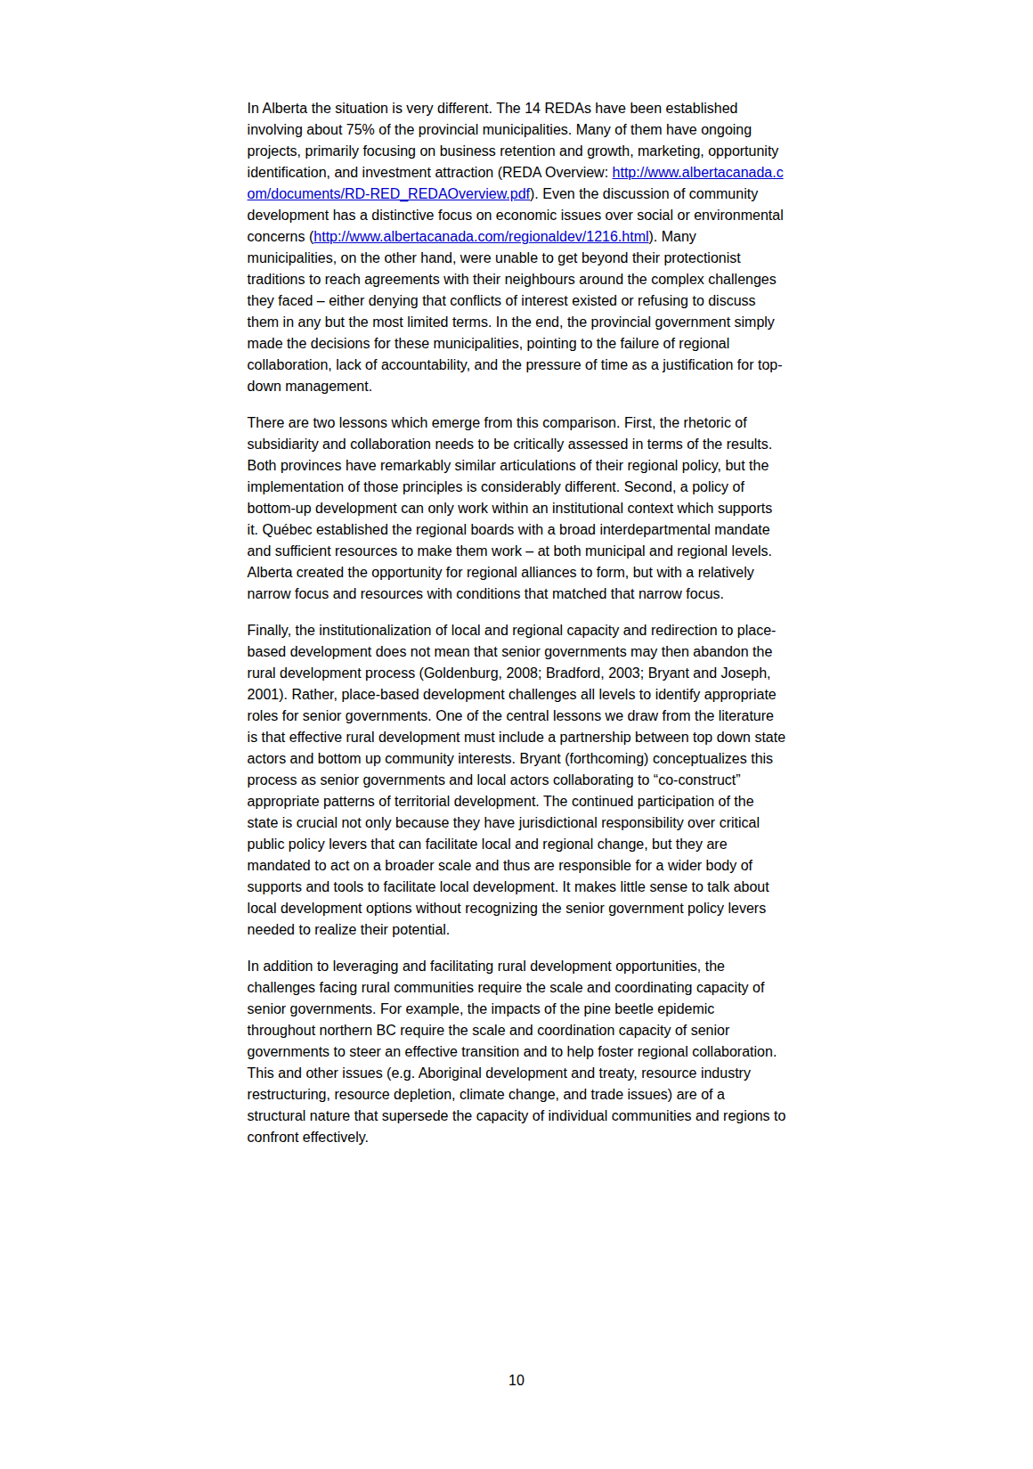In Alberta the situation is very different. The 14 REDAs have been established involving about 75% of the provincial municipalities. Many of them have ongoing projects, primarily focusing on business retention and growth, marketing, opportunity identification, and investment attraction (REDA Overview: http://www.albertacanada.com/documents/RD-RED_REDAOverview.pdf). Even the discussion of community development has a distinctive focus on economic issues over social or environmental concerns (http://www.albertacanada.com/regionaldev/1216.html). Many municipalities, on the other hand, were unable to get beyond their protectionist traditions to reach agreements with their neighbours around the complex challenges they faced – either denying that conflicts of interest existed or refusing to discuss them in any but the most limited terms. In the end, the provincial government simply made the decisions for these municipalities, pointing to the failure of regional collaboration, lack of accountability, and the pressure of time as a justification for top-down management.
There are two lessons which emerge from this comparison. First, the rhetoric of subsidiarity and collaboration needs to be critically assessed in terms of the results. Both provinces have remarkably similar articulations of their regional policy, but the implementation of those principles is considerably different. Second, a policy of bottom-up development can only work within an institutional context which supports it. Québec established the regional boards with a broad interdepartmental mandate and sufficient resources to make them work – at both municipal and regional levels. Alberta created the opportunity for regional alliances to form, but with a relatively narrow focus and resources with conditions that matched that narrow focus.
Finally, the institutionalization of local and regional capacity and redirection to place-based development does not mean that senior governments may then abandon the rural development process (Goldenburg, 2008; Bradford, 2003; Bryant and Joseph, 2001). Rather, place-based development challenges all levels to identify appropriate roles for senior governments. One of the central lessons we draw from the literature is that effective rural development must include a partnership between top down state actors and bottom up community interests. Bryant (forthcoming) conceptualizes this process as senior governments and local actors collaborating to “co-construct” appropriate patterns of territorial development. The continued participation of the state is crucial not only because they have jurisdictional responsibility over critical public policy levers that can facilitate local and regional change, but they are mandated to act on a broader scale and thus are responsible for a wider body of supports and tools to facilitate local development. It makes little sense to talk about local development options without recognizing the senior government policy levers needed to realize their potential.
In addition to leveraging and facilitating rural development opportunities, the challenges facing rural communities require the scale and coordinating capacity of senior governments. For example, the impacts of the pine beetle epidemic throughout northern BC require the scale and coordination capacity of senior governments to steer an effective transition and to help foster regional collaboration. This and other issues (e.g. Aboriginal development and treaty, resource industry restructuring, resource depletion, climate change, and trade issues) are of a structural nature that supersede the capacity of individual communities and regions to confront effectively.
10